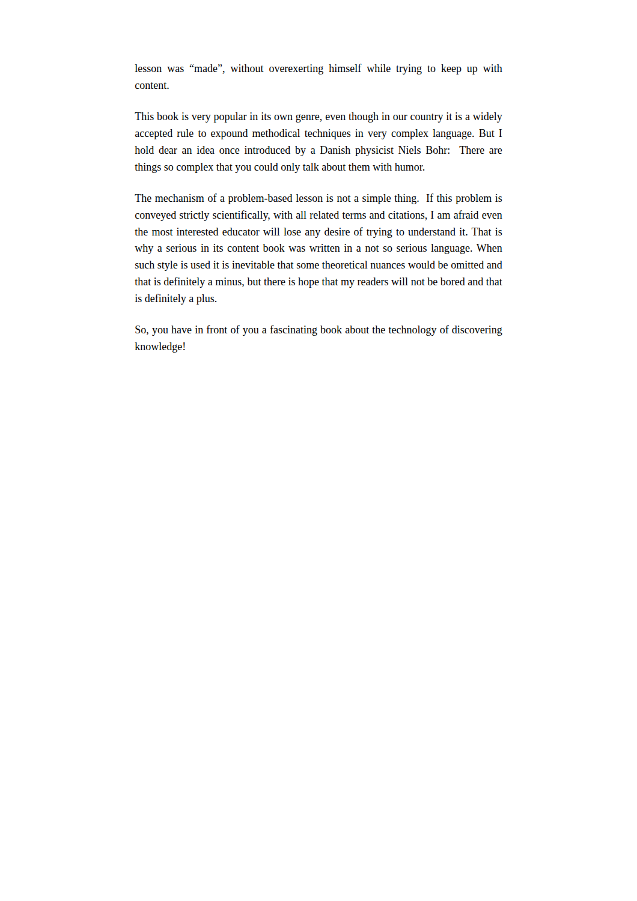lesson was “made”, without overexerting himself while trying to keep up with content.
This book is very popular in its own genre, even though in our country it is a widely accepted rule to expound methodical techniques in very complex language. But I hold dear an idea once introduced by a Danish physicist Niels Bohr: There are things so complex that you could only talk about them with humor.
The mechanism of a problem-based lesson is not a simple thing. If this problem is conveyed strictly scientifically, with all related terms and citations, I am afraid even the most interested educator will lose any desire of trying to understand it. That is why a serious in its content book was written in a not so serious language. When such style is used it is inevitable that some theoretical nuances would be omitted and that is definitely a minus, but there is hope that my readers will not be bored and that is definitely a plus.
So, you have in front of you a fascinating book about the technology of discovering knowledge!